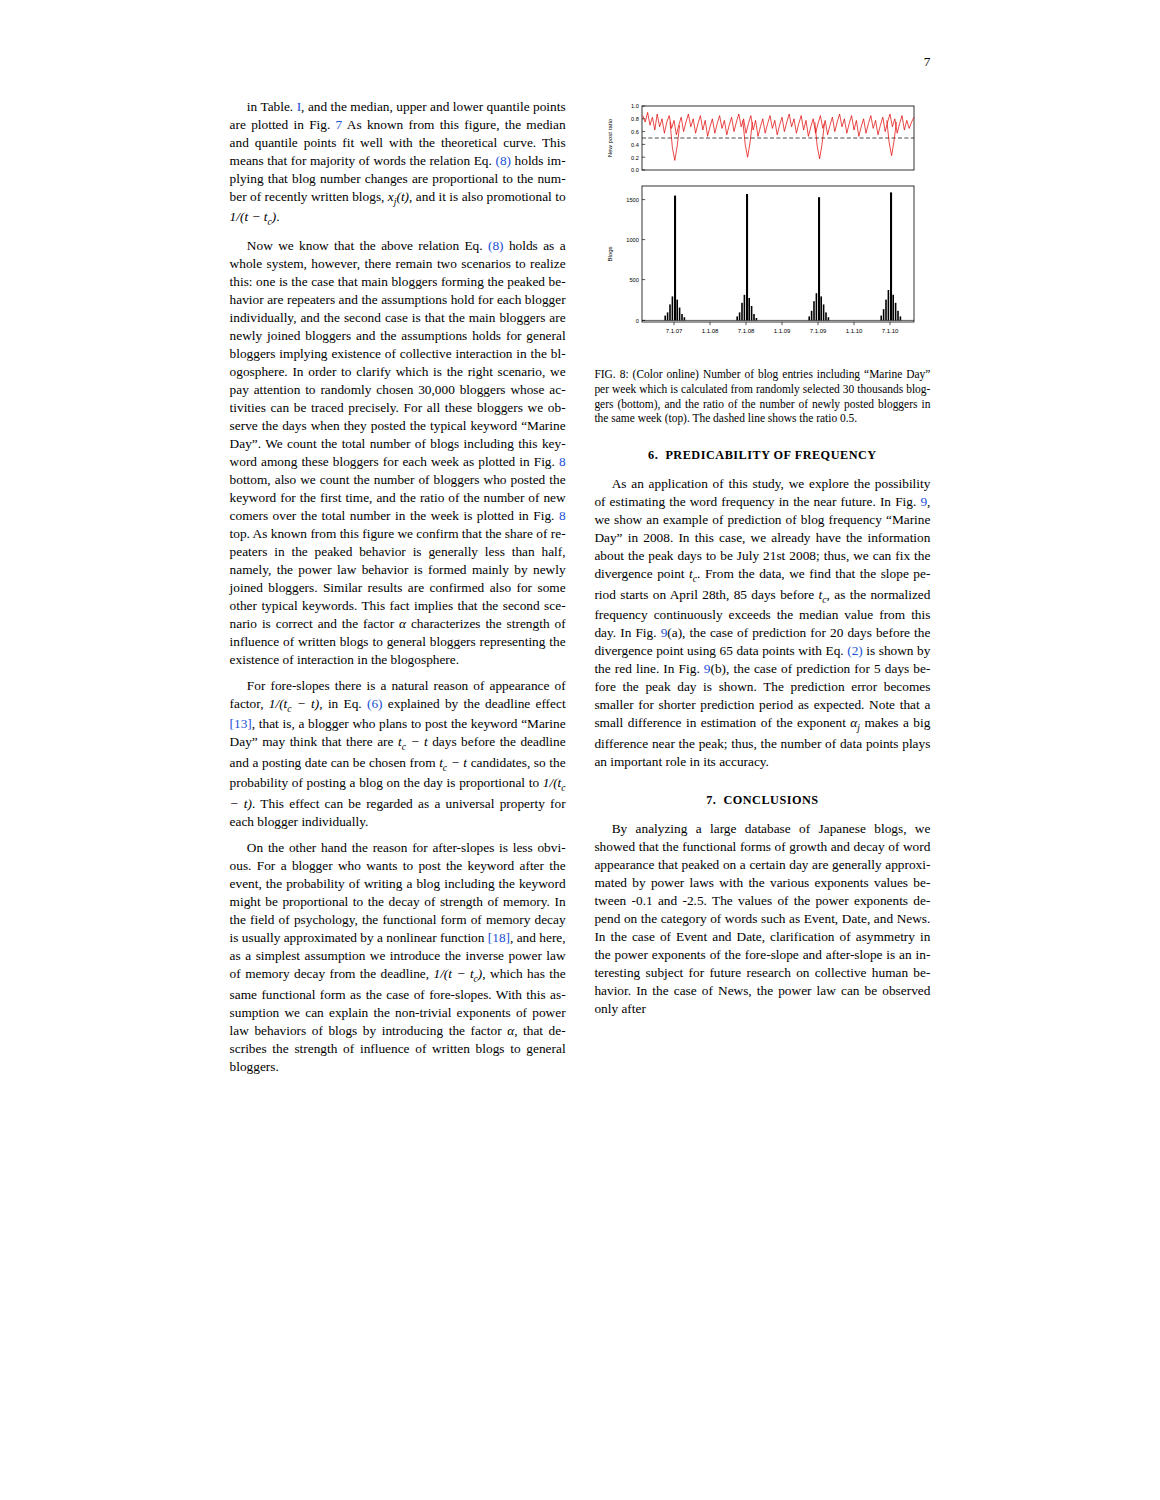7
in Table. I, and the median, upper and lower quantile points are plotted in Fig. 7 As known from this figure, the median and quantile points fit well with the theoretical curve. This means that for majority of words the relation Eq. (8) holds implying that blog number changes are proportional to the number of recently written blogs, xj(t), and it is also promotional to 1/(t − tc).
Now we know that the above relation Eq. (8) holds as a whole system, however, there remain two scenarios to realize this: one is the case that main bloggers forming the peaked behavior are repeaters and the assumptions hold for each blogger individually, and the second case is that the main bloggers are newly joined bloggers and the assumptions holds for general bloggers implying existence of collective interaction in the blogosphere. In order to clarify which is the right scenario, we pay attention to randomly chosen 30,000 bloggers whose activities can be traced precisely. For all these bloggers we observe the days when they posted the typical keyword “Marine Day”. We count the total number of blogs including this keyword among these bloggers for each week as plotted in Fig. 8 bottom, also we count the number of bloggers who posted the keyword for the first time, and the ratio of the number of new comers over the total number in the week is plotted in Fig. 8 top. As known from this figure we confirm that the share of repeaters in the peaked behavior is generally less than half, namely, the power law behavior is formed mainly by newly joined bloggers. Similar results are confirmed also for some other typical keywords. This fact implies that the second scenario is correct and the factor α characterizes the strength of influence of written blogs to general bloggers representing the existence of interaction in the blogosphere.
For fore-slopes there is a natural reason of appearance of factor, 1/(tc − t), in Eq. (6) explained by the deadline effect [13], that is, a blogger who plans to post the keyword “Marine Day” may think that there are tc − t days before the deadline and a posting date can be chosen from tc − t candidates, so the probability of posting a blog on the day is proportional to 1/(tc − t). This effect can be regarded as a universal property for each blogger individually.
On the other hand the reason for after-slopes is less obvious. For a blogger who wants to post the keyword after the event, the probability of writing a blog including the keyword might be proportional to the decay of strength of memory. In the field of psychology, the functional form of memory decay is usually approximated by a nonlinear function [18], and here, as a simplest assumption we introduce the inverse power law of memory decay from the deadline, 1/(t − tc), which has the same functional form as the case of fore-slopes. With this assumption we can explain the non-trivial exponents of power law behaviors of blogs by introducing the factor α, that describes the strength of influence of written blogs to general bloggers.
1.0 0.8 0.6 0.4 0.2 0.0 New post ratio 1500 1000 500 0 Blogs 7.1.07 1.1.08 7.1.08 1.1.09 7.1.09 1.1.10 7.1.10
FIG. 8: (Color online) Number of blog entries including “Marine Day” per week which is calculated from randomly selected 30 thousands bloggers (bottom), and the ratio of the number of newly posted bloggers in the same week (top). The dashed line shows the ratio 0.5.
6. Predicability of frequency
As an application of this study, we explore the possibility of estimating the word frequency in the near future. In Fig. 9, we show an example of prediction of blog frequency “Marine Day” in 2008. In this case, we already have the information about the peak days to be July 21st 2008; thus, we can fix the divergence point tc. From the data, we find that the slope period starts on April 28th, 85 days before tc, as the normalized frequency continuously exceeds the median value from this day. In Fig. 9(a), the case of prediction for 20 days before the divergence point using 65 data points with Eq. (2) is shown by the red line. In Fig. 9(b), the case of prediction for 5 days before the peak day is shown. The prediction error becomes smaller for shorter prediction period as expected. Note that a small difference in estimation of the exponent αj makes a big difference near the peak; thus, the number of data points plays an important role in its accuracy.
7. Conclusions
By analyzing a large database of Japanese blogs, we showed that the functional forms of growth and decay of word appearance that peaked on a certain day are generally approximated by power laws with the various exponents values between -0.1 and -2.5. The values of the power exponents depend on the category of words such as Event, Date, and News. In the case of Event and Date, clarification of asymmetry in the power exponents of the fore-slope and after-slope is an interesting subject for future research on collective human behavior. In the case of News, the power law can be observed only after